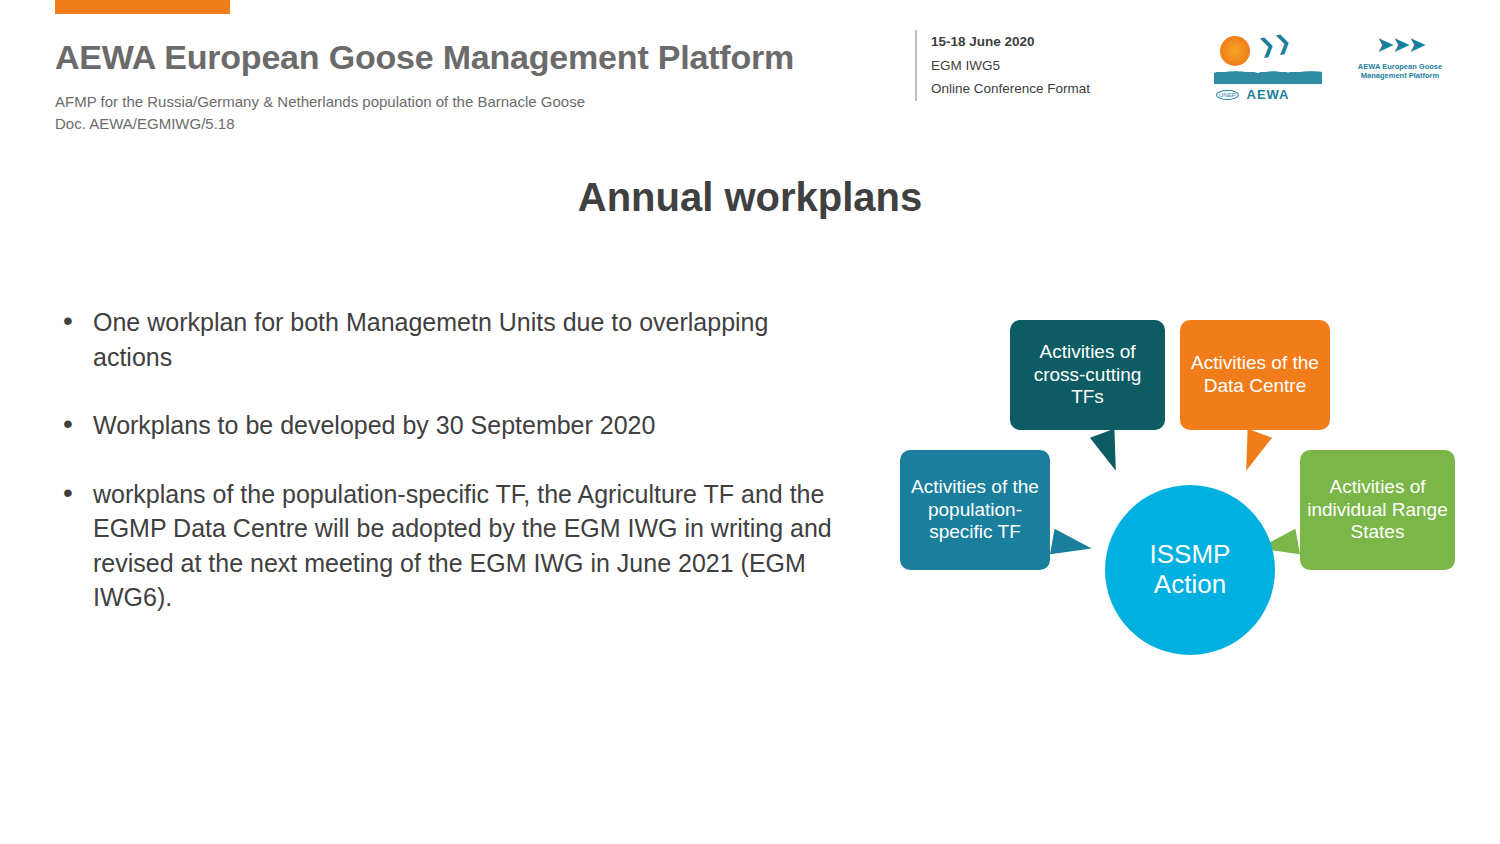AEWA European Goose Management Platform
AFMP for the Russia/Germany & Netherlands population of the Barnacle Goose
Doc. AEWA/EGMIWG/5.18
15-18 June 2020
EGM IWG5
Online Conference Format
❯❯
UNEP
AEWA
➤➤➤
AEWA European Goose
Management Platform
Annual workplans
One workplan for both Managemetn Units due to overlapping actions
Workplans to be developed by 30 September 2020
workplans of the population-specific TF, the Agriculture TF and the EGMP Data Centre will be adopted by the EGM IWG in writing and revised at the next meeting of the EGM IWG in June 2021 (EGM IWG6).
Activities of cross-cutting TFs
Activities of the Data Centre
Activities of the population-specific TF
Activities of individual Range States
ISSMP
Action